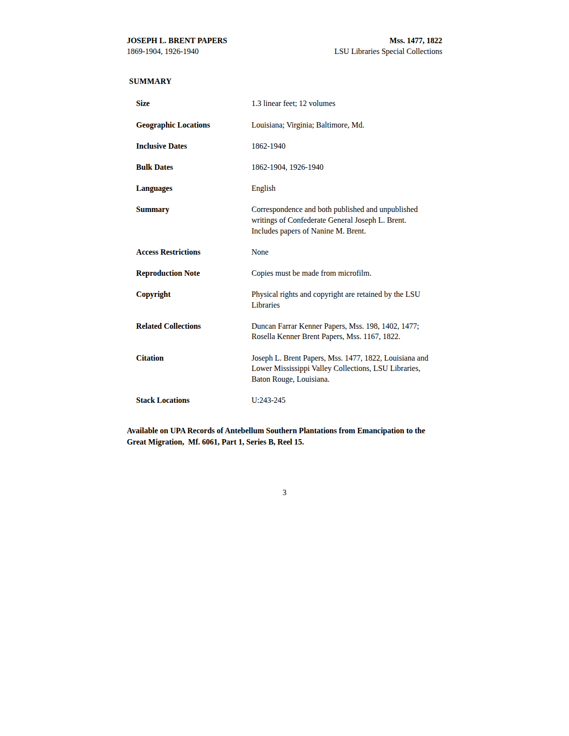JOSEPH L. BRENT PAPERS
1869-1904, 1926-1940
Mss. 1477, 1822
LSU Libraries Special Collections
SUMMARY
| Size | 1.3 linear feet; 12 volumes |
| Geographic Locations | Louisiana; Virginia; Baltimore, Md. |
| Inclusive Dates | 1862-1940 |
| Bulk Dates | 1862-1904, 1926-1940 |
| Languages | English |
| Summary | Correspondence and both published and unpublished writings of Confederate General Joseph L. Brent. Includes papers of Nanine M. Brent. |
| Access Restrictions | None |
| Reproduction Note | Copies must be made from microfilm. |
| Copyright | Physical rights and copyright are retained by the LSU Libraries |
| Related Collections | Duncan Farrar Kenner Papers, Mss. 198, 1402, 1477; Rosella Kenner Brent Papers, Mss. 1167, 1822. |
| Citation | Joseph L. Brent Papers, Mss. 1477, 1822, Louisiana and Lower Mississippi Valley Collections, LSU Libraries, Baton Rouge, Louisiana. |
| Stack Locations | U:243-245 |
Available on UPA Records of Antebellum Southern Plantations from Emancipation to the Great Migration, Mf. 6061, Part 1, Series B, Reel 15.
3